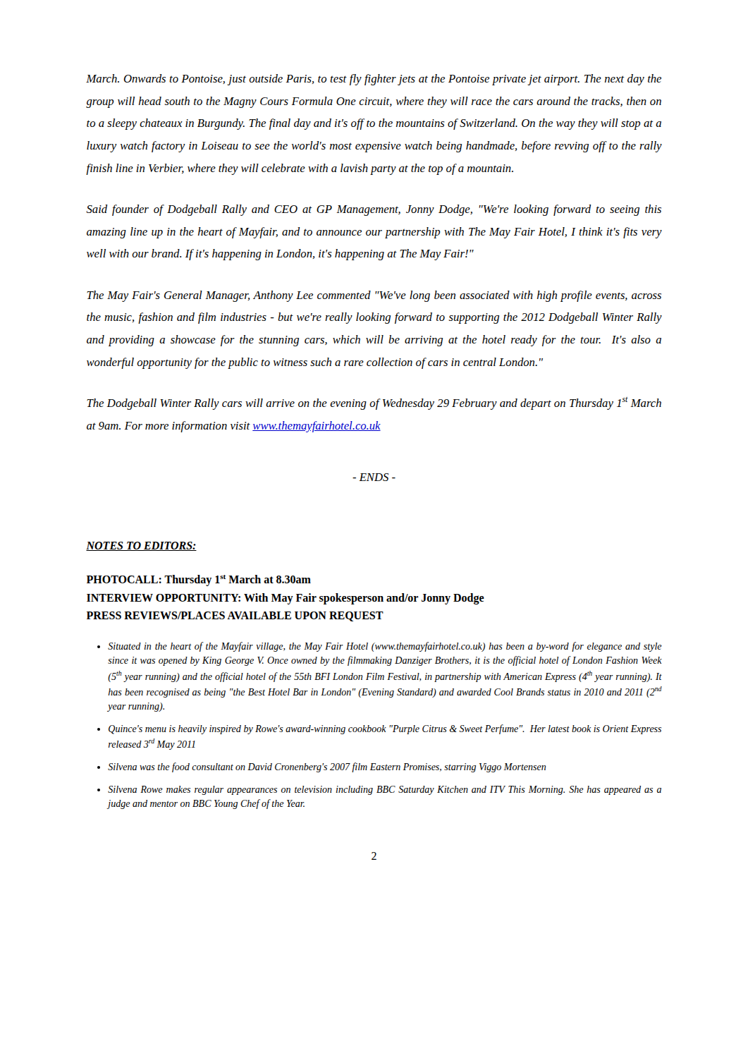March. Onwards to Pontoise, just outside Paris, to test fly fighter jets at the Pontoise private jet airport. The next day the group will head south to the Magny Cours Formula One circuit, where they will race the cars around the tracks, then on to a sleepy chateaux in Burgundy. The final day and it's off to the mountains of Switzerland. On the way they will stop at a luxury watch factory in Loiseau to see the world's most expensive watch being handmade, before revving off to the rally finish line in Verbier, where they will celebrate with a lavish party at the top of a mountain.
Said founder of Dodgeball Rally and CEO at GP Management, Jonny Dodge, "We're looking forward to seeing this amazing line up in the heart of Mayfair, and to announce our partnership with The May Fair Hotel, I think it's fits very well with our brand. If it's happening in London, it's happening at The May Fair!"
The May Fair's General Manager, Anthony Lee commented "We've long been associated with high profile events, across the music, fashion and film industries - but we're really looking forward to supporting the 2012 Dodgeball Winter Rally and providing a showcase for the stunning cars, which will be arriving at the hotel ready for the tour. It's also a wonderful opportunity for the public to witness such a rare collection of cars in central London."
The Dodgeball Winter Rally cars will arrive on the evening of Wednesday 29 February and depart on Thursday 1st March at 9am. For more information visit www.themayfairhotel.co.uk
- ENDS -
NOTES TO EDITORS:
PHOTOCALL: Thursday 1st March at 8.30am
INTERVIEW OPPORTUNITY: With May Fair spokesperson and/or Jonny Dodge
PRESS REVIEWS/PLACES AVAILABLE UPON REQUEST
Situated in the heart of the Mayfair village, the May Fair Hotel (www.themayfairhotel.co.uk) has been a by-word for elegance and style since it was opened by King George V. Once owned by the filmmaking Danziger Brothers, it is the official hotel of London Fashion Week (5th year running) and the official hotel of the 55th BFI London Film Festival, in partnership with American Express (4th year running). It has been recognised as being "the Best Hotel Bar in London" (Evening Standard) and awarded Cool Brands status in 2010 and 2011 (2nd year running).
Quince's menu is heavily inspired by Rowe's award-winning cookbook "Purple Citrus & Sweet Perfume". Her latest book is Orient Express released 3rd May 2011
Silvena was the food consultant on David Cronenberg's 2007 film Eastern Promises, starring Viggo Mortensen
Silvena Rowe makes regular appearances on television including BBC Saturday Kitchen and ITV This Morning. She has appeared as a judge and mentor on BBC Young Chef of the Year.
2